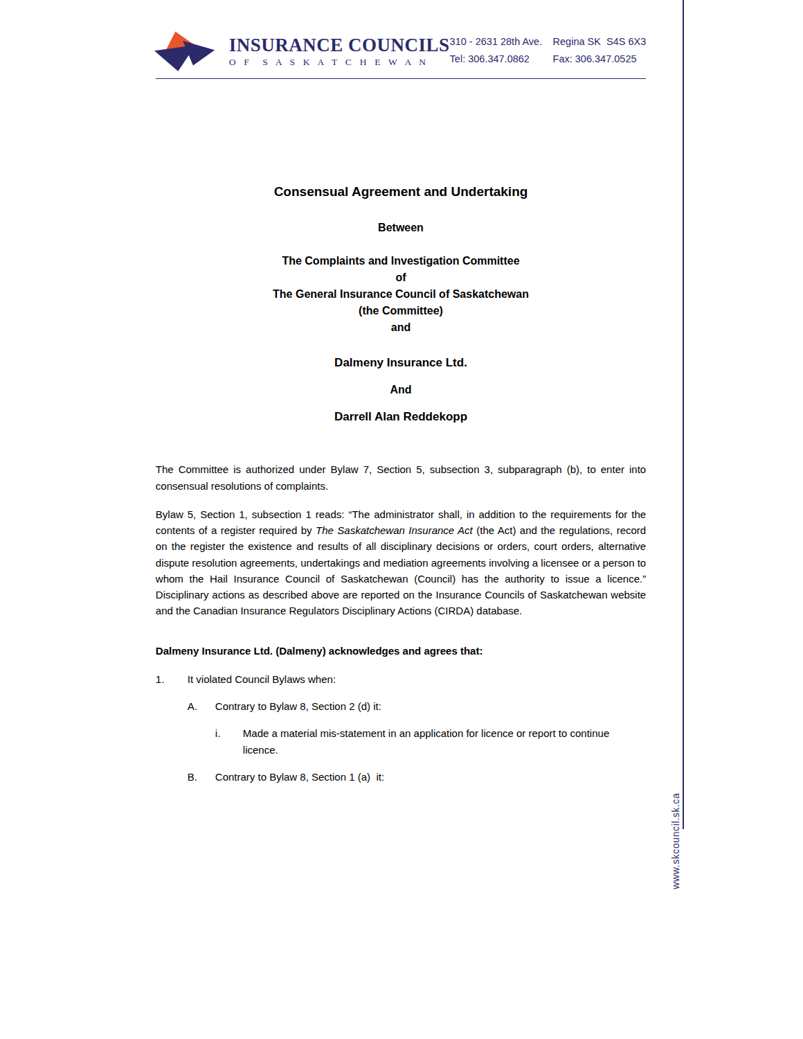INSURANCE COUNCILS
O F S A S K A T C H E W A N
| 310 - 2631 28th Ave. | | Regina SK S4S 6X3 |
| Tel: 306.347.0862 | | Fax: 306.347.0525 |
www.skcouncil.sk.ca
Consensual Agreement and Undertaking
Between
The Complaints and Investigation Committee
of
The General Insurance Council of Saskatchewan
(the Committee)
and
Dalmeny Insurance Ltd.
And
Darrell Alan Reddekopp
The Committee is authorized under Bylaw 7, Section 5, subsection 3, subparagraph (b), to enter into consensual resolutions of complaints.
Bylaw 5, Section 1, subsection 1 reads: “The administrator shall, in addition to the requirements for the contents of a register required by The Saskatchewan Insurance Act (the Act) and the regulations, record on the register the existence and results of all disciplinary decisions or orders, court orders, alternative dispute resolution agreements, undertakings and mediation agreements involving a licensee or a person to whom the Hail Insurance Council of Saskatchewan (Council) has the authority to issue a licence.” Disciplinary actions as described above are reported on the Insurance Councils of Saskatchewan website and the Canadian Insurance Regulators Disciplinary Actions (CIRDA) database.
Dalmeny Insurance Ltd. (Dalmeny) acknowledges and agrees that:
1. It violated Council Bylaws when:
A. Contrary to Bylaw 8, Section 2 (d) it:
i. Made a material mis-statement in an application for licence or report to continue licence.
B. Contrary to Bylaw 8, Section 1 (a) it: